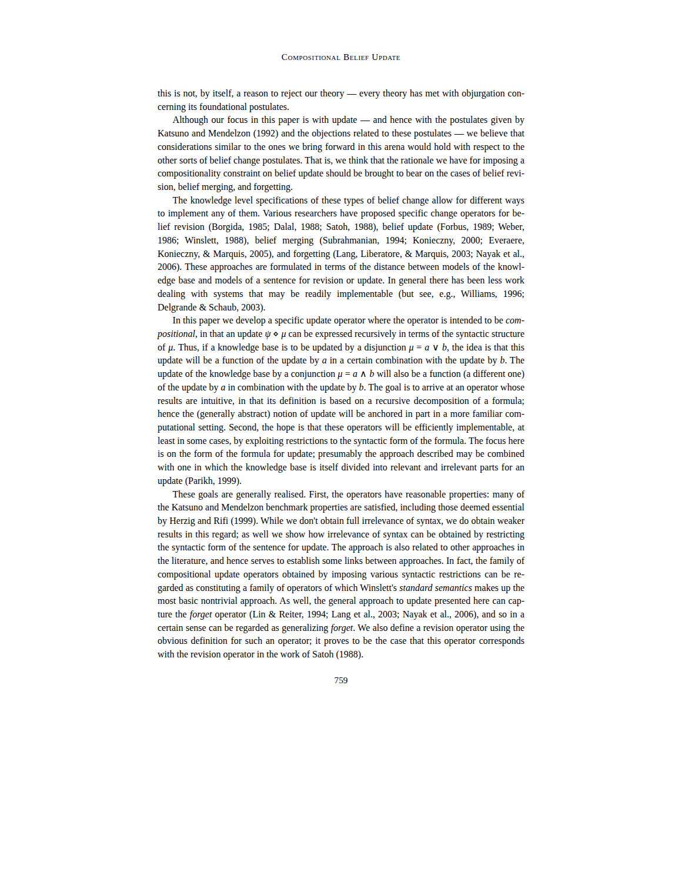Compositional Belief Update
this is not, by itself, a reason to reject our theory — every theory has met with objurgation concerning its foundational postulates.
Although our focus in this paper is with update — and hence with the postulates given by Katsuno and Mendelzon (1992) and the objections related to these postulates — we believe that considerations similar to the ones we bring forward in this arena would hold with respect to the other sorts of belief change postulates. That is, we think that the rationale we have for imposing a compositionality constraint on belief update should be brought to bear on the cases of belief revision, belief merging, and forgetting.
The knowledge level specifications of these types of belief change allow for different ways to implement any of them. Various researchers have proposed specific change operators for belief revision (Borgida, 1985; Dalal, 1988; Satoh, 1988), belief update (Forbus, 1989; Weber, 1986; Winslett, 1988), belief merging (Subrahmanian, 1994; Konieczny, 2000; Everaere, Konieczny, & Marquis, 2005), and forgetting (Lang, Liberatore, & Marquis, 2003; Nayak et al., 2006). These approaches are formulated in terms of the distance between models of the knowledge base and models of a sentence for revision or update. In general there has been less work dealing with systems that may be readily implementable (but see, e.g., Williams, 1996; Delgrande & Schaub, 2003).
In this paper we develop a specific update operator where the operator is intended to be compositional, in that an update ψ ⋄ μ can be expressed recursively in terms of the syntactic structure of μ. Thus, if a knowledge base is to be updated by a disjunction μ = a ∨ b, the idea is that this update will be a function of the update by a in a certain combination with the update by b. The update of the knowledge base by a conjunction μ = a ∧ b will also be a function (a different one) of the update by a in combination with the update by b. The goal is to arrive at an operator whose results are intuitive, in that its definition is based on a recursive decomposition of a formula; hence the (generally abstract) notion of update will be anchored in part in a more familiar computational setting. Second, the hope is that these operators will be efficiently implementable, at least in some cases, by exploiting restrictions to the syntactic form of the formula. The focus here is on the form of the formula for update; presumably the approach described may be combined with one in which the knowledge base is itself divided into relevant and irrelevant parts for an update (Parikh, 1999).
These goals are generally realised. First, the operators have reasonable properties: many of the Katsuno and Mendelzon benchmark properties are satisfied, including those deemed essential by Herzig and Rifi (1999). While we don't obtain full irrelevance of syntax, we do obtain weaker results in this regard; as well we show how irrelevance of syntax can be obtained by restricting the syntactic form of the sentence for update. The approach is also related to other approaches in the literature, and hence serves to establish some links between approaches. In fact, the family of compositional update operators obtained by imposing various syntactic restrictions can be regarded as constituting a family of operators of which Winslett's standard semantics makes up the most basic nontrivial approach. As well, the general approach to update presented here can capture the forget operator (Lin & Reiter, 1994; Lang et al., 2003; Nayak et al., 2006), and so in a certain sense can be regarded as generalizing forget. We also define a revision operator using the obvious definition for such an operator; it proves to be the case that this operator corresponds with the revision operator in the work of Satoh (1988).
759